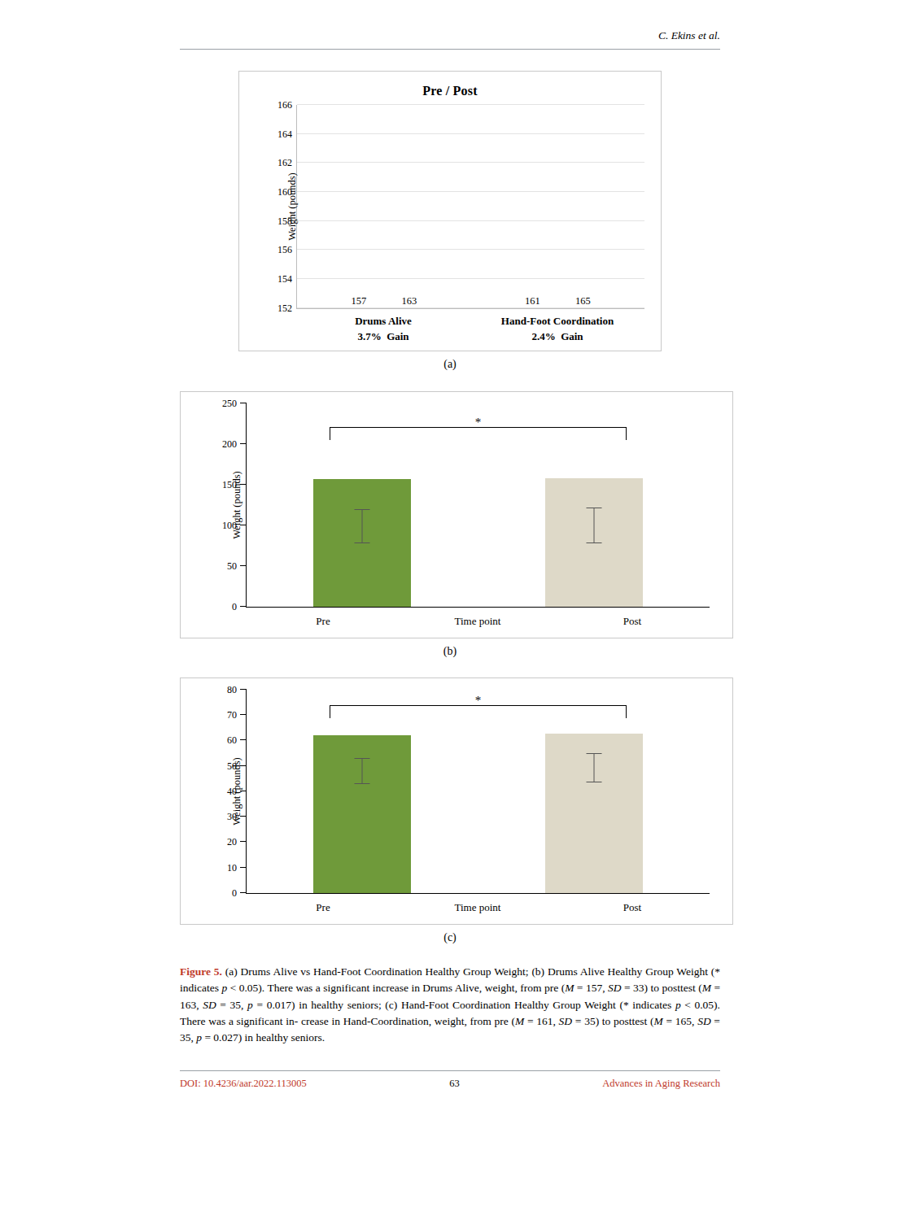C. Ekins et al.
Pre / Post
Weight (pounds)
166
164
162
160
158
156
154
152
157
163
161
165
Drums Alive3.7% Gain
Hand-Foot Coordination2.4% Gain
(a)
Weight (pounds)
250
200
150
100
50
0
*
Pre
Time point
Post
(b)
Weight (pounds)
80
70
60
50
40
30
20
10
0
*
Pre
Time point
Post
(c)
Figure 5. (a) Drums Alive vs Hand-Foot Coordination Healthy Group Weight; (b) Drums Alive Healthy Group Weight (* indicates p < 0.05). There was a significant increase in Drums Alive, weight, from pre (M = 157, SD = 33) to posttest (M = 163, SD = 35, p = 0.017) in healthy seniors; (c) Hand-Foot Coordination Healthy Group Weight (* indicates p < 0.05). There was a significant in- crease in Hand-Coordination, weight, from pre (M = 161, SD = 35) to posttest (M = 165, SD = 35, p = 0.027) in healthy seniors.
DOI: 10.4236/aar.2022.113005 63 Advances in Aging Research